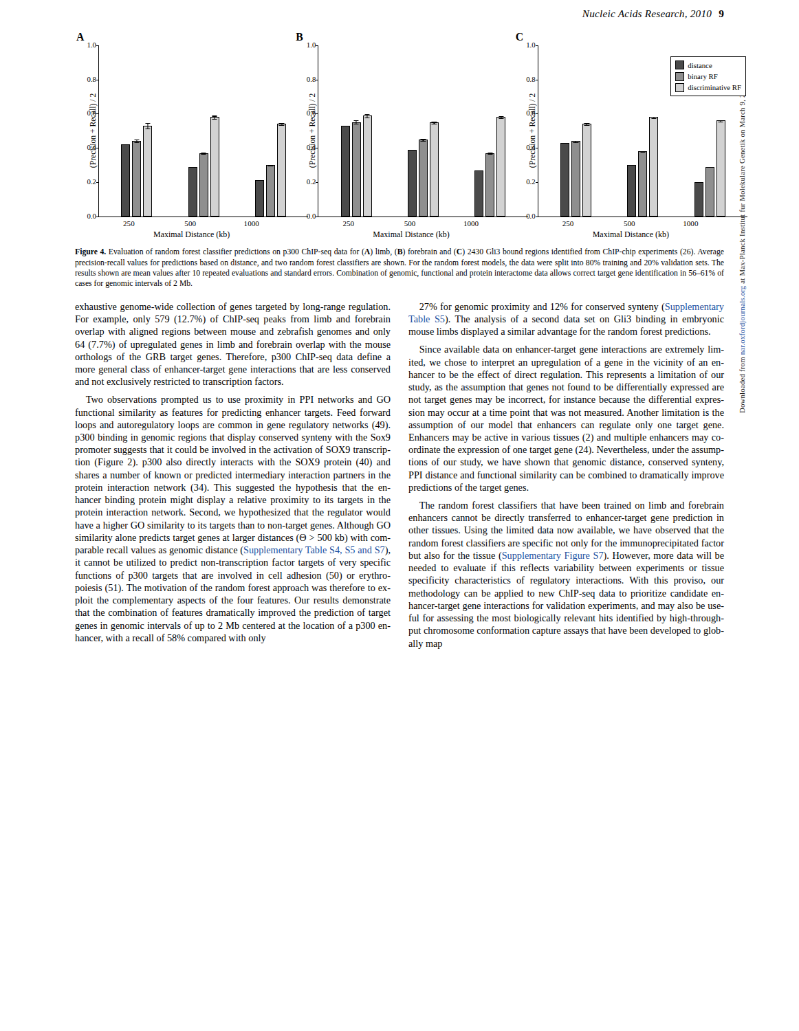Nucleic Acids Research, 20109
Downloaded from nar.oxfordjournals.org at Max-Planck Institut fur Molekulare Genetik on March 9, 2011
A
(Precision + Recall) / 2
1.0
0.8
0.6
0.4
0.2
0.0
250 500 1000
Maximal Distance (kb)
B
(Precision + Recall) / 2
1.0
0.8
0.6
0.4
0.2
0.0
250 500 1000
Maximal Distance (kb)
C
(Precision + Recall) / 2
1.0
0.8
0.6
0.4
0.2
0.0
distance
binary RF
discriminative RF
250 500 1000
Maximal Distance (kb)
Figure 4. Evaluation of random forest classifier predictions on p300 ChIP-seq data for (A) limb, (B) forebrain and (C) 2430 Gli3 bound regions identified from ChIP-chip experiments (26). Average precision-recall values for predictions based on distance, and two random forest classifiers are shown. For the random forest models, the data were split into 80% training and 20% validation sets. The results shown are mean values after 10 repeated evaluations and standard errors. Combination of genomic, functional and protein interactome data allows correct target gene identification in 56–61% of cases for genomic intervals of 2 Mb.
exhaustive genome-wide collection of genes targeted by long-range regulation. For example, only 579 (12.7%) of ChIP-seq peaks from limb and forebrain overlap with aligned regions between mouse and zebrafish genomes and only 64 (7.7%) of upregulated genes in limb and forebrain overlap with the mouse orthologs of the GRB target genes. Therefore, p300 ChIP-seq data define a more general class of enhancer-target gene interactions that are less conserved and not exclusively restricted to transcription factors.
Two observations prompted us to use proximity in PPI networks and GO functional similarity as features for predicting enhancer targets. Feed forward loops and autoregulatory loops are common in gene regulatory networks (49). p300 binding in genomic regions that display conserved synteny with the Sox9 promoter suggests that it could be involved in the activation of SOX9 transcription (Figure 2). p300 also directly interacts with the SOX9 protein (40) and shares a number of known or predicted intermediary interaction partners in the protein interaction network (34). This suggested the hypothesis that the enhancer binding protein might display a relative proximity to its targets in the protein interaction network. Second, we hypothesized that the regulator would have a higher GO similarity to its targets than to non-target genes. Although GO similarity alone predicts target genes at larger distances (Θ > 500 kb) with comparable recall values as genomic distance (Supplementary Table S4, S5 and S7), it cannot be utilized to predict non-transcription factor targets of very specific functions of p300 targets that are involved in cell adhesion (50) or erythropoiesis (51). The motivation of the random forest approach was therefore to exploit the complementary aspects of the four features. Our results demonstrate that the combination of features dramatically improved the prediction of target genes in genomic intervals of up to 2 Mb centered at the location of a p300 enhancer, with a recall of 58% compared with only
27% for genomic proximity and 12% for conserved synteny (Supplementary Table S5). The analysis of a second data set on Gli3 binding in embryonic mouse limbs displayed a similar advantage for the random forest predictions.
Since available data on enhancer-target gene interactions are extremely limited, we chose to interpret an upregulation of a gene in the vicinity of an enhancer to be the effect of direct regulation. This represents a limitation of our study, as the assumption that genes not found to be differentially expressed are not target genes may be incorrect, for instance because the differential expression may occur at a time point that was not measured. Another limitation is the assumption of our model that enhancers can regulate only one target gene. Enhancers may be active in various tissues (2) and multiple enhancers may coordinate the expression of one target gene (24). Nevertheless, under the assumptions of our study, we have shown that genomic distance, conserved synteny, PPI distance and functional similarity can be combined to dramatically improve predictions of the target genes.
The random forest classifiers that have been trained on limb and forebrain enhancers cannot be directly transferred to enhancer-target gene prediction in other tissues. Using the limited data now available, we have observed that the random forest classifiers are specific not only for the immunoprecipitated factor but also for the tissue (Supplementary Figure S7). However, more data will be needed to evaluate if this reflects variability between experiments or tissue specificity characteristics of regulatory interactions. With this proviso, our methodology can be applied to new ChIP-seq data to prioritize candidate enhancer-target gene interactions for validation experiments, and may also be useful for assessing the most biologically relevant hits identified by high-throughput chromosome conformation capture assays that have been developed to globally map